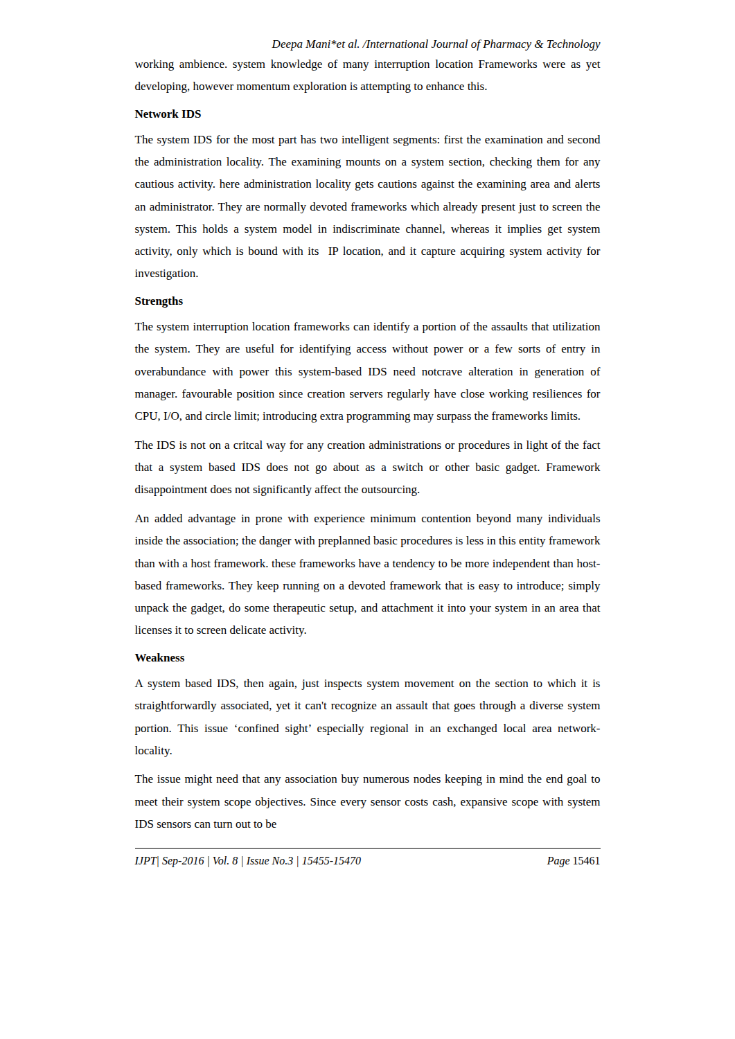Deepa Mani*et al. /International Journal of Pharmacy & Technology
working ambience. system knowledge of many interruption location Frameworks were as yet developing, however momentum exploration is attempting to enhance this.
Network IDS
The system IDS for the most part has two intelligent segments: first the examination and second the administration locality. The examining mounts on a system section, checking them for any cautious activity. here administration locality gets cautions against the examining area and alerts an administrator. They are normally devoted frameworks which already present just to screen the system. This holds a system model in indiscriminate channel, whereas it implies get system activity, only which is bound with its IP location, and it capture acquiring system activity for investigation.
Strengths
The system interruption location frameworks can identify a portion of the assaults that utilization the system. They are useful for identifying access without power or a few sorts of entry in overabundance with power this system-based IDS need notcrave alteration in generation of manager. favourable position since creation servers regularly have close working resiliences for CPU, I/O, and circle limit; introducing extra programming may surpass the frameworks limits.
The IDS is not on a critcal way for any creation administrations or procedures in light of the fact that a system based IDS does not go about as a switch or other basic gadget. Framework disappointment does not significantly affect the outsourcing.
An added advantage in prone with experience minimum contention beyond many individuals inside the association; the danger with preplanned basic procedures is less in this entity framework than with a host framework. these frameworks have a tendency to be more independent than host-based frameworks. They keep running on a devoted framework that is easy to introduce; simply unpack the gadget, do some therapeutic setup, and attachment it into your system in an area that licenses it to screen delicate activity.
Weakness
A system based IDS, then again, just inspects system movement on the section to which it is straightforwardly associated, yet it can't recognize an assault that goes through a diverse system portion. This issue ‘confined sight’ especially regional in an exchanged local area network- locality.
The issue might need that any association buy numerous nodes keeping in mind the end goal to meet their system scope objectives. Since every sensor costs cash, expansive scope with system IDS sensors can turn out to be
IJPT| Sep-2016 | Vol. 8 | Issue No.3 | 15455-15470 Page 15461